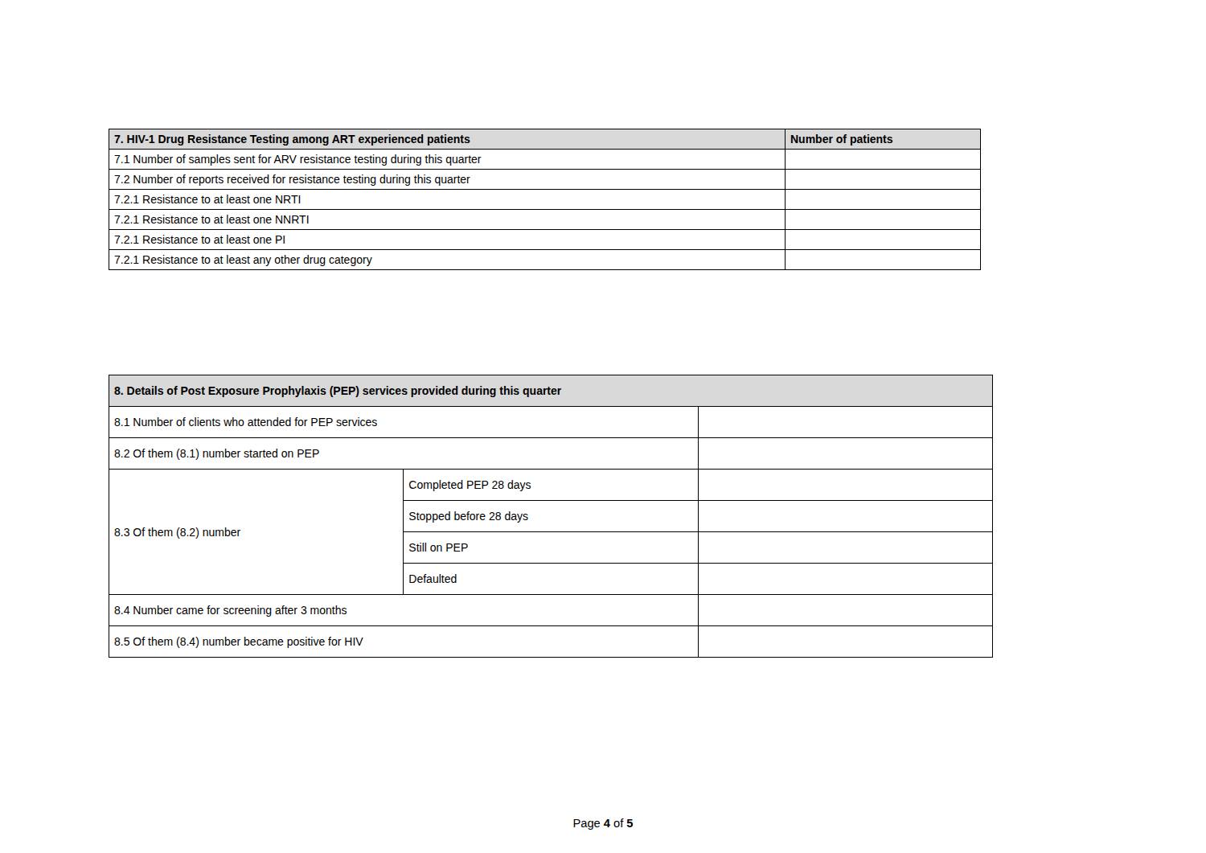| 7. HIV-1 Drug Resistance Testing among ART experienced patients | Number of patients |
| 7.1 Number of samples sent for ARV resistance testing during this quarter | |
| 7.2 Number of reports received for resistance testing during this quarter | |
| 7.2.1 Resistance to at least one NRTI | |
| 7.2.1 Resistance to at least one NNRTI | |
| 7.2.1 Resistance to at least one PI | |
| 7.2.1 Resistance to at least any other drug category | |
| 8. Details of Post Exposure Prophylaxis (PEP) services provided during this quarter |
| 8.1 Number of clients who attended for PEP services | |
| 8.2 Of them (8.1) number started on PEP | |
| 8.3 Of them (8.2) number | Completed PEP 28 days | |
| Stopped before 28 days | |
| Still on PEP | |
| Defaulted | |
| 8.4 Number came for screening after 3 months | |
| 8.5 Of them (8.4) number became positive for HIV | |
Page 4 of 5